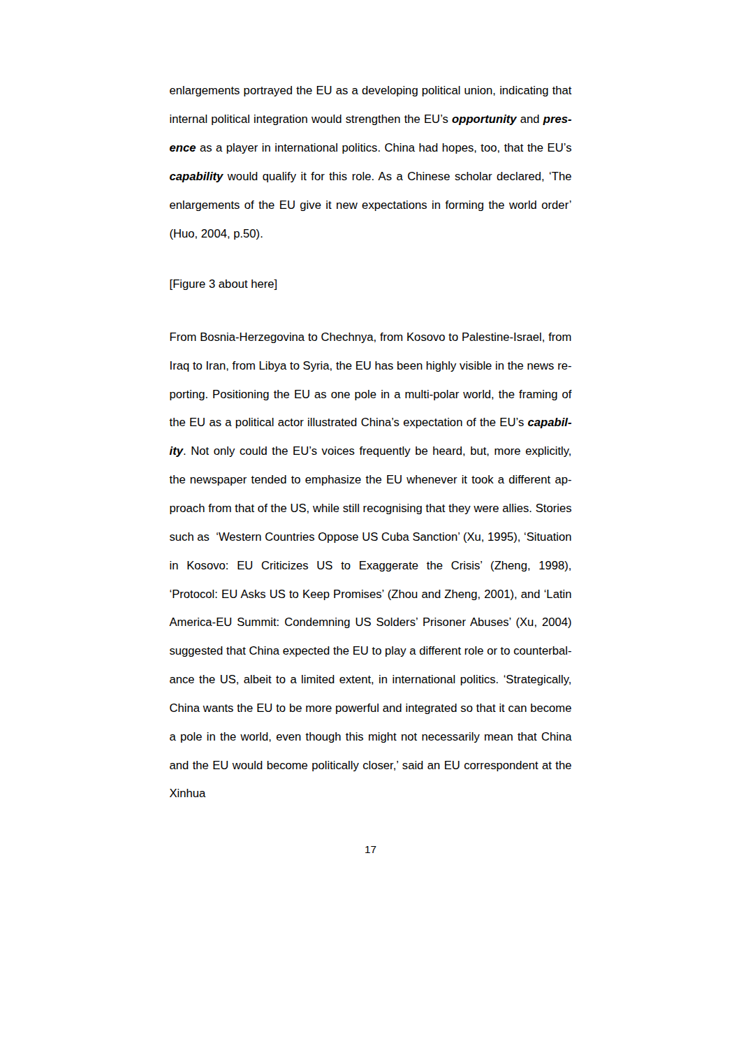enlargements portrayed the EU as a developing political union, indicating that internal political integration would strengthen the EU’s opportunity and presence as a player in international politics. China had hopes, too, that the EU’s capability would qualify it for this role. As a Chinese scholar declared, ‘The enlargements of the EU give it new expectations in forming the world order’ (Huo, 2004, p.50).
[Figure 3 about here]
From Bosnia-Herzegovina to Chechnya, from Kosovo to Palestine-Israel, from Iraq to Iran, from Libya to Syria, the EU has been highly visible in the news reporting. Positioning the EU as one pole in a multi-polar world, the framing of the EU as a political actor illustrated China’s expectation of the EU’s capability. Not only could the EU’s voices frequently be heard, but, more explicitly, the newspaper tended to emphasize the EU whenever it took a different approach from that of the US, while still recognising that they were allies. Stories such as ‘Western Countries Oppose US Cuba Sanction’ (Xu, 1995), ‘Situation in Kosovo: EU Criticizes US to Exaggerate the Crisis’ (Zheng, 1998), ‘Protocol: EU Asks US to Keep Promises’ (Zhou and Zheng, 2001), and ‘Latin America-EU Summit: Condemning US Solders’ Prisoner Abuses’ (Xu, 2004) suggested that China expected the EU to play a different role or to counterbalance the US, albeit to a limited extent, in international politics. ‘Strategically, China wants the EU to be more powerful and integrated so that it can become a pole in the world, even though this might not necessarily mean that China and the EU would become politically closer,’ said an EU correspondent at the Xinhua
17